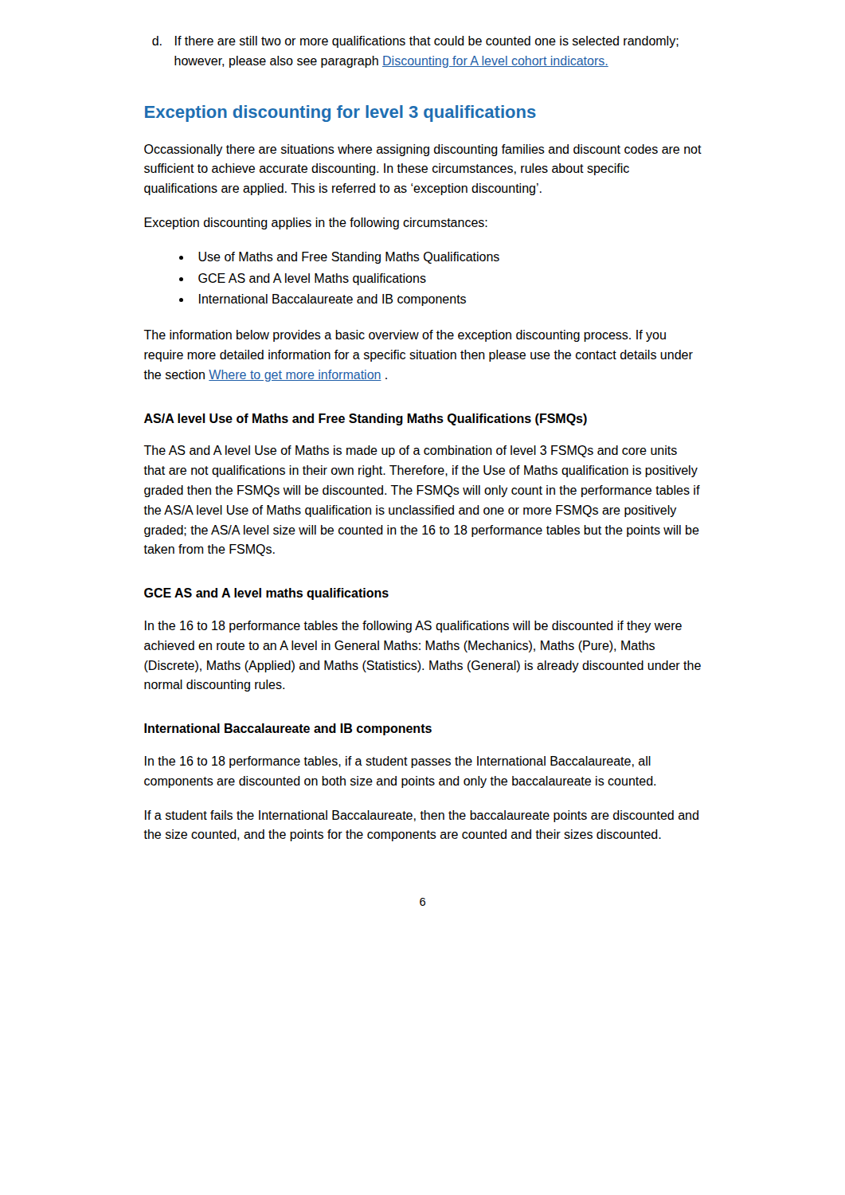If there are still two or more qualifications that could be counted one is selected randomly; however, please also see paragraph Discounting for A level cohort indicators.
Exception discounting for level 3 qualifications
Occassionally there are situations where assigning discounting families and discount codes are not sufficient to achieve accurate discounting. In these circumstances, rules about specific qualifications are applied. This is referred to as ‘exception discounting’.
Exception discounting applies in the following circumstances:
Use of Maths and Free Standing Maths Qualifications
GCE AS and A level Maths qualifications
International Baccalaureate and IB components
The information below provides a basic overview of the exception discounting process. If you require more detailed information for a specific situation then please use the contact details under the section Where to get more information .
AS/A level Use of Maths and Free Standing Maths Qualifications (FSMQs)
The AS and A level Use of Maths is made up of a combination of level 3 FSMQs and core units that are not qualifications in their own right. Therefore, if the Use of Maths qualification is positively graded then the FSMQs will be discounted. The FSMQs will only count in the performance tables if the AS/A level Use of Maths qualification is unclassified and one or more FSMQs are positively graded; the AS/A level size will be counted in the 16 to 18 performance tables but the points will be taken from the FSMQs.
GCE AS and A level maths qualifications
In the 16 to 18 performance tables the following AS qualifications will be discounted if they were achieved en route to an A level in General Maths: Maths (Mechanics), Maths (Pure), Maths (Discrete), Maths (Applied) and Maths (Statistics). Maths (General) is already discounted under the normal discounting rules.
International Baccalaureate and IB components
In the 16 to 18 performance tables, if a student passes the International Baccalaureate, all components are discounted on both size and points and only the baccalaureate is counted.
If a student fails the International Baccalaureate, then the baccalaureate points are discounted and the size counted, and the points for the components are counted and their sizes discounted.
6